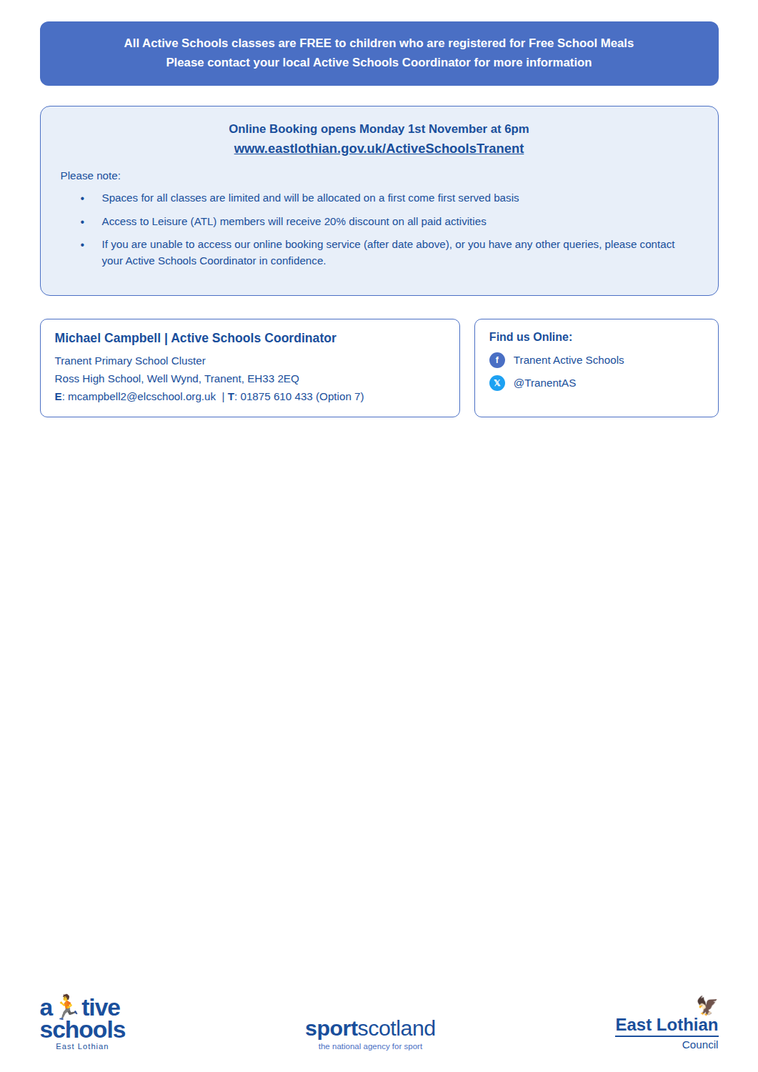All Active Schools classes are FREE to children who are registered for Free School Meals
Please contact your local Active Schools Coordinator for more information
Online Booking opens Monday 1st November at 6pm
www.eastlothian.gov.uk/ActiveSchoolsTranent
Please note:
Spaces for all classes are limited and will be allocated on a first come first served basis
Access to Leisure (ATL) members will receive 20% discount on all paid activities
If you are unable to access our online booking service (after date above), or you have any other queries, please contact your Active Schools Coordinator in confidence.
Michael Campbell | Active Schools Coordinator
Tranent Primary School Cluster
Ross High School, Well Wynd, Tranent, EH33 2EQ
E: mcampbell2@elcschool.org.uk | T: 01875 610 433 (Option 7)
Find us Online:
f Tranent Active Schools
𝕏 @TranentAS
a🏃tive schools East Lothian
sportscotland
the national agency for sport
🦅
East Lothian
Council